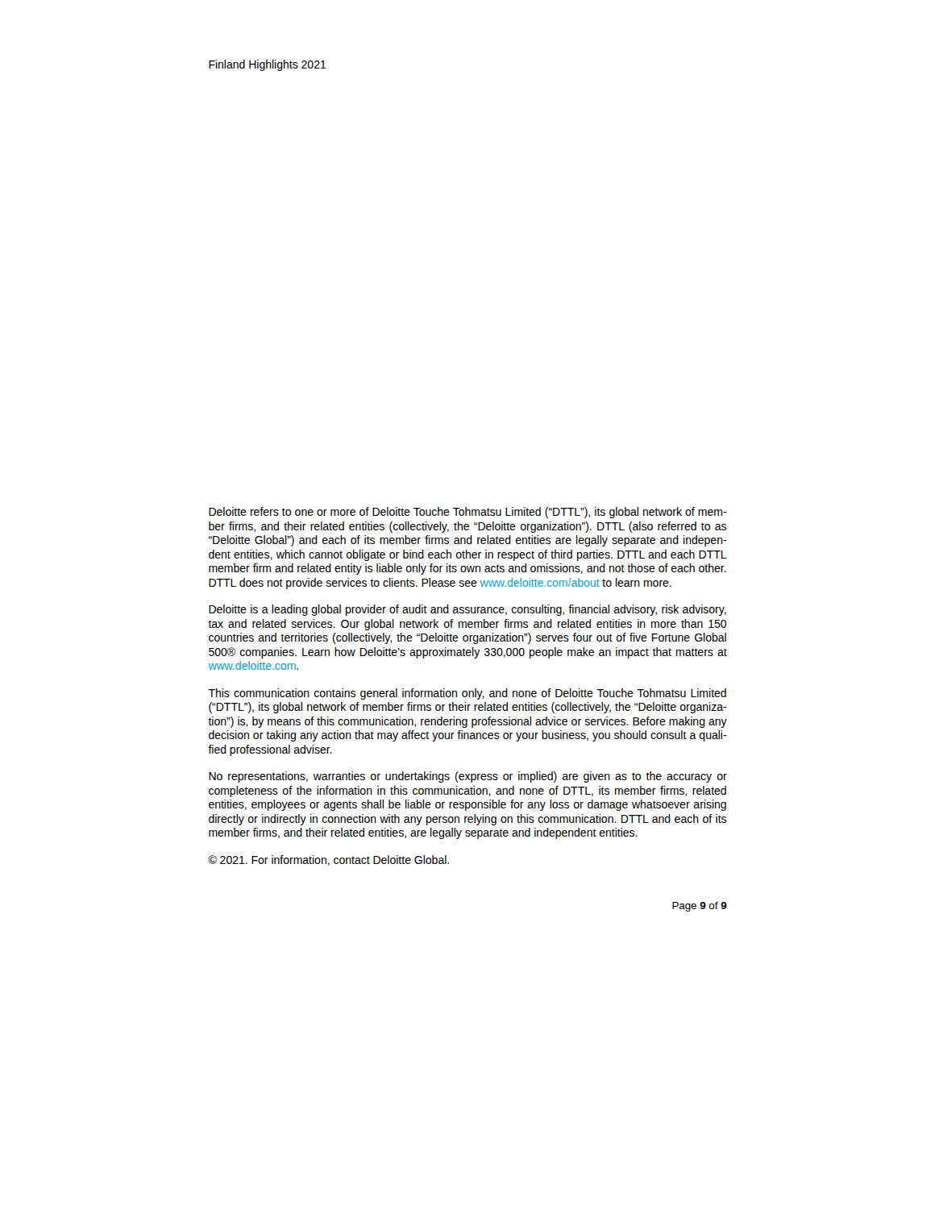Finland Highlights 2021
Deloitte refers to one or more of Deloitte Touche Tohmatsu Limited (“DTTL”), its global network of member firms, and their related entities (collectively, the “Deloitte organization”). DTTL (also referred to as “Deloitte Global”) and each of its member firms and related entities are legally separate and independent entities, which cannot obligate or bind each other in respect of third parties. DTTL and each DTTL member firm and related entity is liable only for its own acts and omissions, and not those of each other. DTTL does not provide services to clients. Please see www.deloitte.com/about to learn more.
Deloitte is a leading global provider of audit and assurance, consulting, financial advisory, risk advisory, tax and related services. Our global network of member firms and related entities in more than 150 countries and territories (collectively, the “Deloitte organization”) serves four out of five Fortune Global 500® companies. Learn how Deloitte’s approximately 330,000 people make an impact that matters at www.deloitte.com.
This communication contains general information only, and none of Deloitte Touche Tohmatsu Limited (“DTTL”), its global network of member firms or their related entities (collectively, the “Deloitte organization”) is, by means of this communication, rendering professional advice or services. Before making any decision or taking any action that may affect your finances or your business, you should consult a qualified professional adviser.
No representations, warranties or undertakings (express or implied) are given as to the accuracy or completeness of the information in this communication, and none of DTTL, its member firms, related entities, employees or agents shall be liable or responsible for any loss or damage whatsoever arising directly or indirectly in connection with any person relying on this communication. DTTL and each of its member firms, and their related entities, are legally separate and independent entities.
© 2021. For information, contact Deloitte Global.
Page 9 of 9